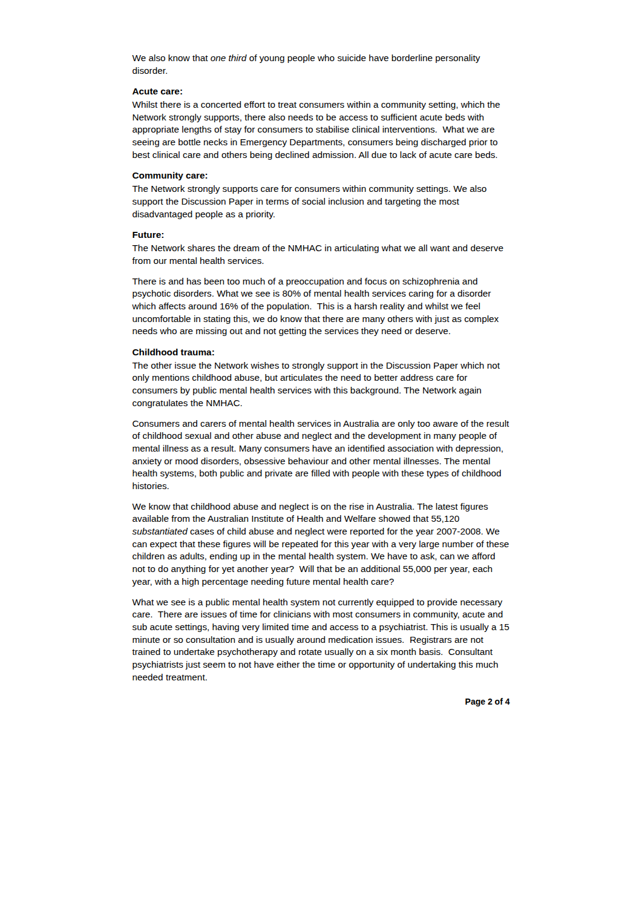We also know that one third of young people who suicide have borderline personality disorder.
Acute care:
Whilst there is a concerted effort to treat consumers within a community setting, which the Network strongly supports, there also needs to be access to sufficient acute beds with appropriate lengths of stay for consumers to stabilise clinical interventions. What we are seeing are bottle necks in Emergency Departments, consumers being discharged prior to best clinical care and others being declined admission. All due to lack of acute care beds.
Community care:
The Network strongly supports care for consumers within community settings. We also support the Discussion Paper in terms of social inclusion and targeting the most disadvantaged people as a priority.
Future:
The Network shares the dream of the NMHAC in articulating what we all want and deserve from our mental health services.
There is and has been too much of a preoccupation and focus on schizophrenia and psychotic disorders. What we see is 80% of mental health services caring for a disorder which affects around 16% of the population. This is a harsh reality and whilst we feel uncomfortable in stating this, we do know that there are many others with just as complex needs who are missing out and not getting the services they need or deserve.
Childhood trauma:
The other issue the Network wishes to strongly support in the Discussion Paper which not only mentions childhood abuse, but articulates the need to better address care for consumers by public mental health services with this background. The Network again congratulates the NMHAC.
Consumers and carers of mental health services in Australia are only too aware of the result of childhood sexual and other abuse and neglect and the development in many people of mental illness as a result. Many consumers have an identified association with depression, anxiety or mood disorders, obsessive behaviour and other mental illnesses. The mental health systems, both public and private are filled with people with these types of childhood histories.
We know that childhood abuse and neglect is on the rise in Australia. The latest figures available from the Australian Institute of Health and Welfare showed that 55,120 substantiated cases of child abuse and neglect were reported for the year 2007-2008. We can expect that these figures will be repeated for this year with a very large number of these children as adults, ending up in the mental health system. We have to ask, can we afford not to do anything for yet another year? Will that be an additional 55,000 per year, each year, with a high percentage needing future mental health care?
What we see is a public mental health system not currently equipped to provide necessary care. There are issues of time for clinicians with most consumers in community, acute and sub acute settings, having very limited time and access to a psychiatrist. This is usually a 15 minute or so consultation and is usually around medication issues. Registrars are not trained to undertake psychotherapy and rotate usually on a six month basis. Consultant psychiatrists just seem to not have either the time or opportunity of undertaking this much needed treatment.
Page 2 of 4